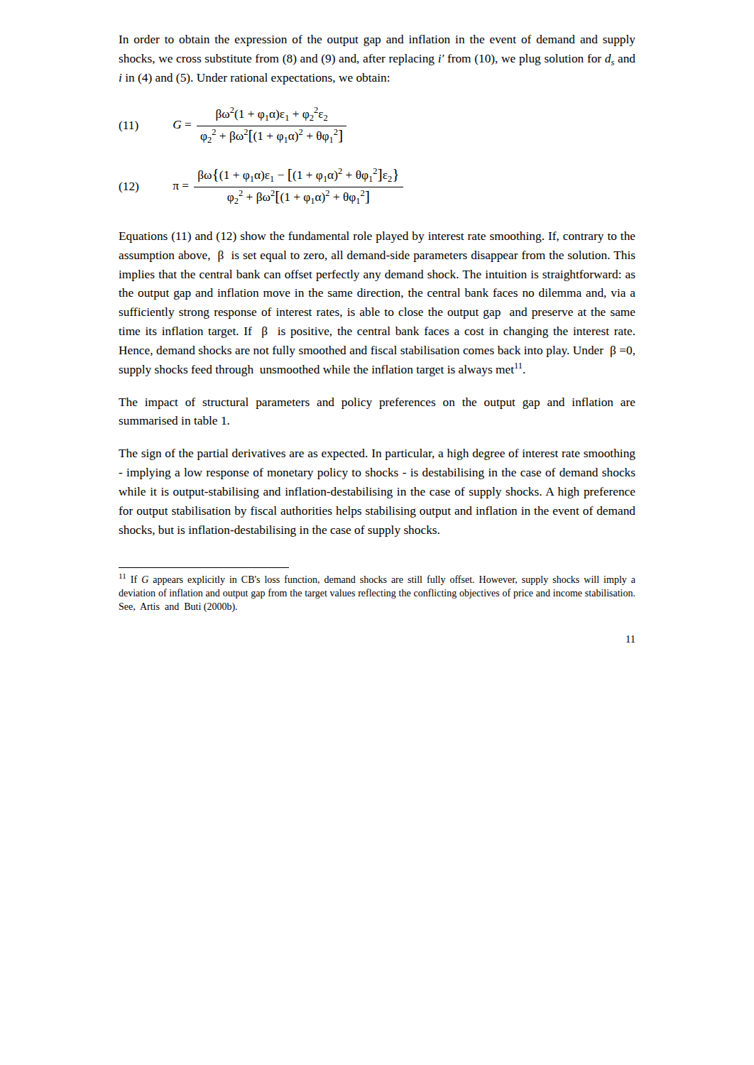In order to obtain the expression of the output gap and inflation in the event of demand and supply shocks, we cross substitute from (8) and (9) and, after replacing i′ from (10), we plug solution for ds and i in (4) and (5). Under rational expectations, we obtain:
(11)
G = βω2(1 + φ1α)ε1 + φ22ε2 φ22 + βω2[(1 + φ1α)2 + θφ12]
(12)
π = βω{(1 + φ1α)ε1 − [(1 + φ1α)2 + θφ12] ε2} φ22 + βω2[(1 + φ1α)2 + θφ12]
Equations (11) and (12) show the fundamental role played by interest rate smoothing. If, contrary to the assumption above, β is set equal to zero, all demand-side parameters disappear from the solution. This implies that the central bank can offset perfectly any demand shock. The intuition is straightforward: as the output gap and inflation move in the same direction, the central bank faces no dilemma and, via a sufficiently strong response of interest rates, is able to close the output gap and preserve at the same time its inflation target. If β is positive, the central bank faces a cost in changing the interest rate. Hence, demand shocks are not fully smoothed and fiscal stabilisation comes back into play. Under β =0, supply shocks feed through unsmoothed while the inflation target is always met11.
The impact of structural parameters and policy preferences on the output gap and inflation are summarised in table 1.
The sign of the partial derivatives are as expected. In particular, a high degree of interest rate smoothing - implying a low response of monetary policy to shocks - is destabilising in the case of demand shocks while it is output-stabilising and inflation-destabilising in the case of supply shocks. A high preference for output stabilisation by fiscal authorities helps stabilising output and inflation in the event of demand shocks, but is inflation-destabilising in the case of supply shocks.
11 If G appears explicitly in CB's loss function, demand shocks are still fully offset. However, supply shocks will imply a deviation of inflation and output gap from the target values reflecting the conflicting objectives of price and income stabilisation. See, Artis and Buti (2000b).
11